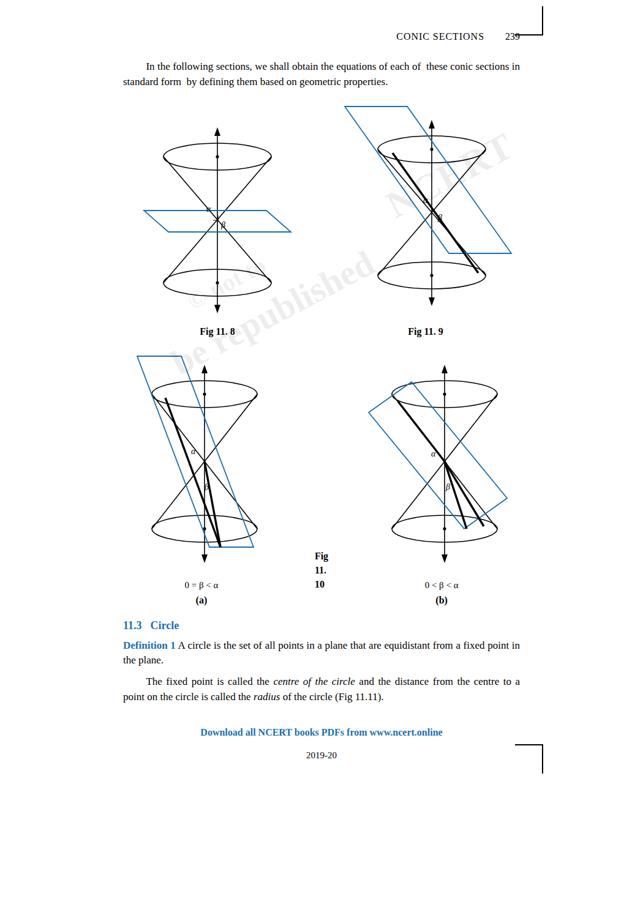NCERT © not to be republished
CONIC SECTIONS239
In the following sections, we shall obtain the equations of each of these conic sections in standard form by defining them based on geometric properties.
α β
Fig 11. 8
α β
Fig 11. 9
α β
0 = β < α
(a)
Fig 11. 10
α β
0 < β < α
(b)
11.3 Circle
Definition 1 A circle is the set of all points in a plane that are equidistant from a fixed point in the plane.
The fixed point is called the centre of the circle and the distance from the centre to a point on the circle is called the radius of the circle (Fig 11.11).
Download all NCERT books PDFs from www.ncert.online
2019-20